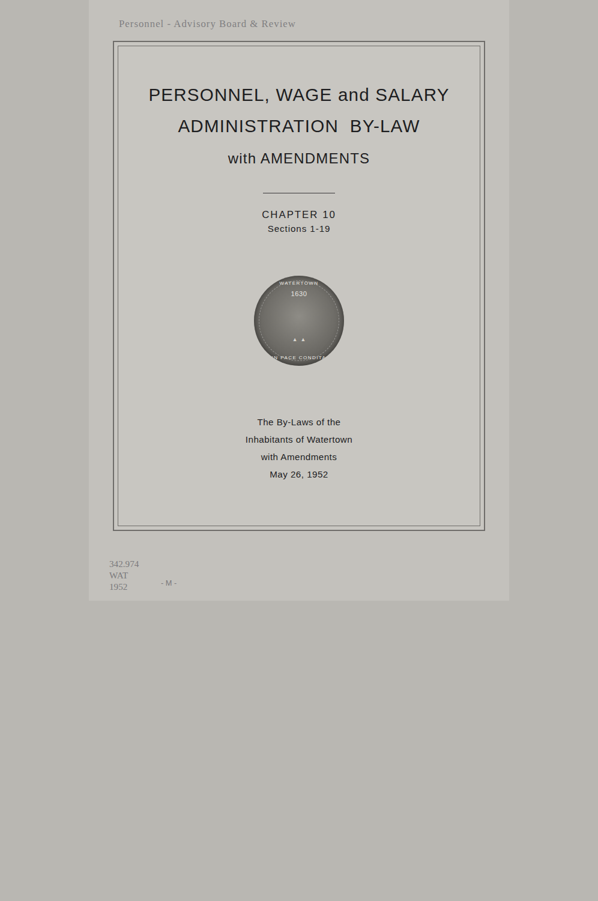Personnel - Advisory Board & Review
PERSONNEL, WAGE and SALARY
ADMINISTRATION BY-LAW
with AMENDMENTS
CHAPTER 10
Sections 1-19
Watertown
1630
▲ ▲
In Pace Condita
The By-Laws of the
Inhabitants of Watertown
with Amendments
May 26, 1952
342.974 WAT 1952
- M -